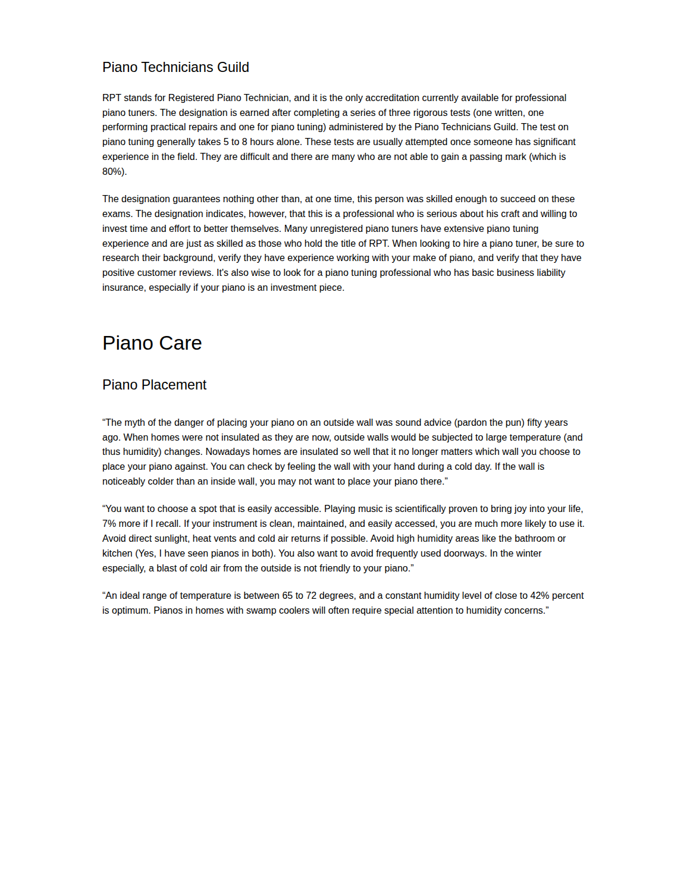Piano Technicians Guild
RPT stands for Registered Piano Technician, and it is the only accreditation currently available for professional piano tuners. The designation is earned after completing a series of three rigorous tests (one written, one performing practical repairs and one for piano tuning) administered by the Piano Technicians Guild. The test on piano tuning generally takes 5 to 8 hours alone. These tests are usually attempted once someone has significant experience in the field. They are difficult and there are many who are not able to gain a passing mark (which is 80%).
The designation guarantees nothing other than, at one time, this person was skilled enough to succeed on these exams. The designation indicates, however, that this is a professional who is serious about his craft and willing to invest time and effort to better themselves. Many unregistered piano tuners have extensive piano tuning experience and are just as skilled as those who hold the title of RPT. When looking to hire a piano tuner, be sure to research their background, verify they have experience working with your make of piano, and verify that they have positive customer reviews. It's also wise to look for a piano tuning professional who has basic business liability insurance, especially if your piano is an investment piece.
Piano Care
Piano Placement
“The myth of the danger of placing your piano on an outside wall was sound advice (pardon the pun) fifty years ago. When homes were not insulated as they are now, outside walls would be subjected to large temperature (and thus humidity) changes. Nowadays homes are insulated so well that it no longer matters which wall you choose to place your piano against. You can check by feeling the wall with your hand during a cold day. If the wall is noticeably colder than an inside wall, you may not want to place your piano there.”
“You want to choose a spot that is easily accessible. Playing music is scientifically proven to bring joy into your life, 7% more if I recall. If your instrument is clean, maintained, and easily accessed, you are much more likely to use it. Avoid direct sunlight, heat vents and cold air returns if possible. Avoid high humidity areas like the bathroom or kitchen (Yes, I have seen pianos in both). You also want to avoid frequently used doorways. In the winter especially, a blast of cold air from the outside is not friendly to your piano.”
“An ideal range of temperature is between 65 to 72 degrees, and a constant humidity level of close to 42% percent is optimum. Pianos in homes with swamp coolers will often require special attention to humidity concerns.”